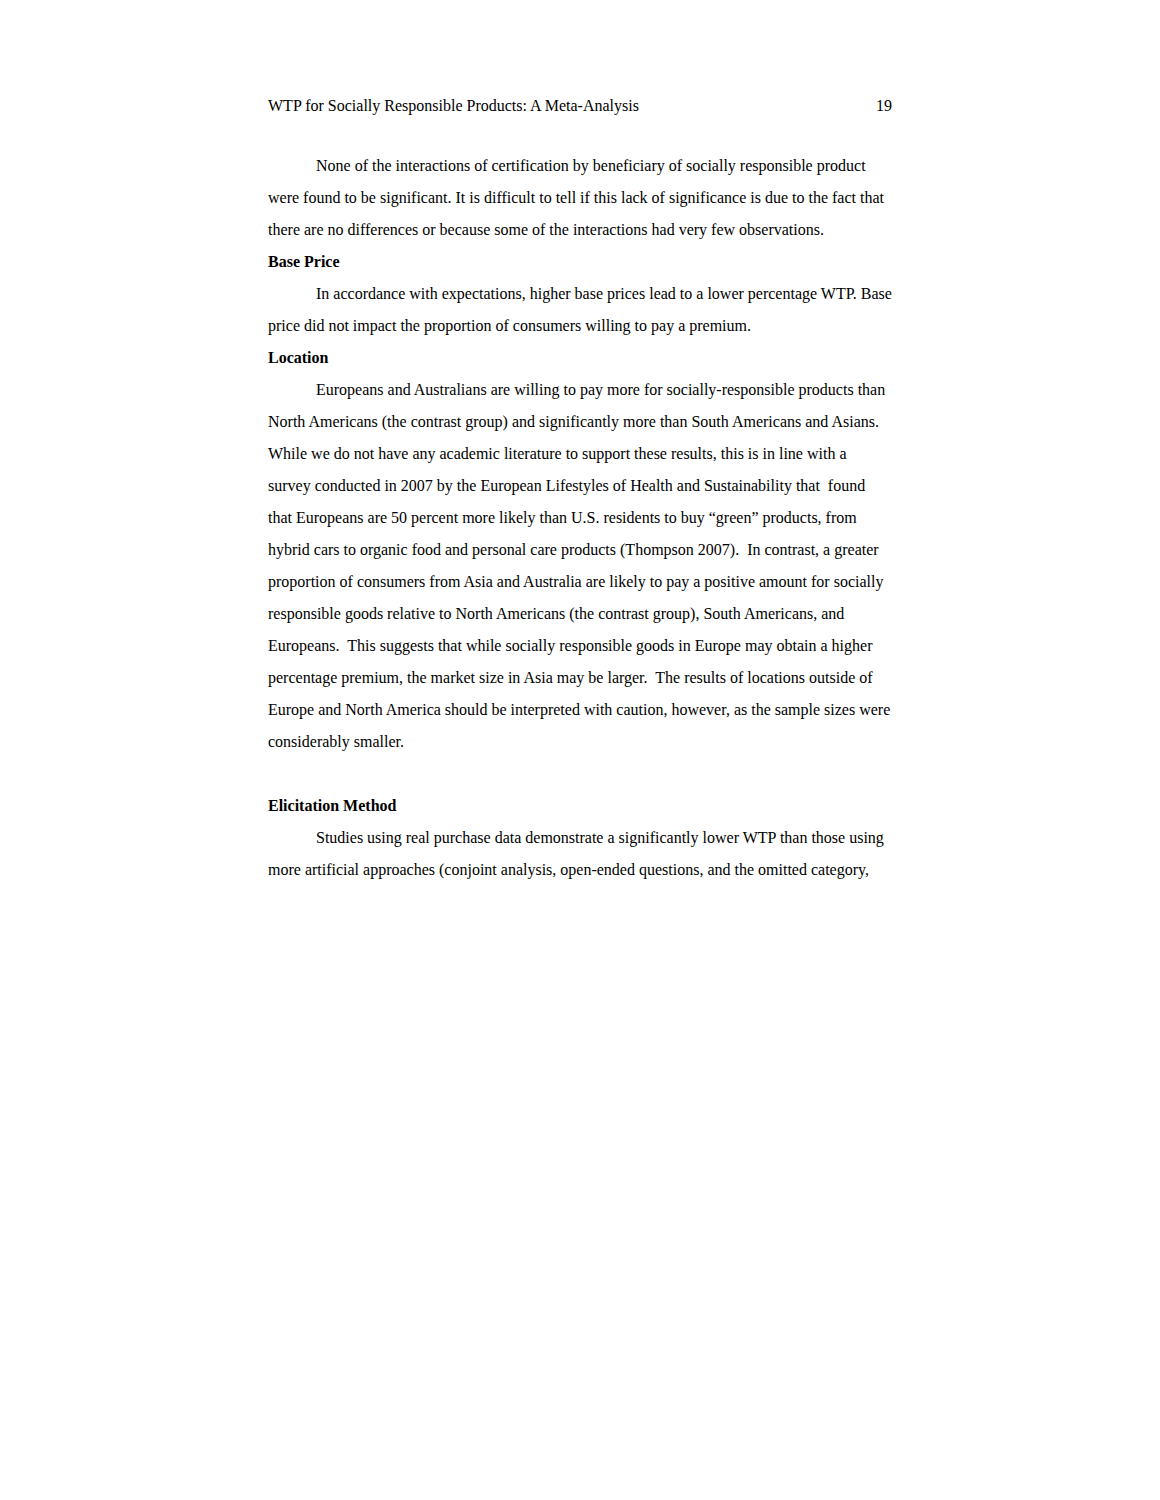WTP for Socially Responsible Products: A Meta-Analysis 19
None of the interactions of certification by beneficiary of socially responsible product were found to be significant. It is difficult to tell if this lack of significance is due to the fact that there are no differences or because some of the interactions had very few observations.
Base Price
In accordance with expectations, higher base prices lead to a lower percentage WTP. Base price did not impact the proportion of consumers willing to pay a premium.
Location
Europeans and Australians are willing to pay more for socially-responsible products than North Americans (the contrast group) and significantly more than South Americans and Asians. While we do not have any academic literature to support these results, this is in line with a survey conducted in 2007 by the European Lifestyles of Health and Sustainability that found that Europeans are 50 percent more likely than U.S. residents to buy “green” products, from hybrid cars to organic food and personal care products (Thompson 2007). In contrast, a greater proportion of consumers from Asia and Australia are likely to pay a positive amount for socially responsible goods relative to North Americans (the contrast group), South Americans, and Europeans. This suggests that while socially responsible goods in Europe may obtain a higher percentage premium, the market size in Asia may be larger. The results of locations outside of Europe and North America should be interpreted with caution, however, as the sample sizes were considerably smaller.
Elicitation Method
Studies using real purchase data demonstrate a significantly lower WTP than those using more artificial approaches (conjoint analysis, open-ended questions, and the omitted category,